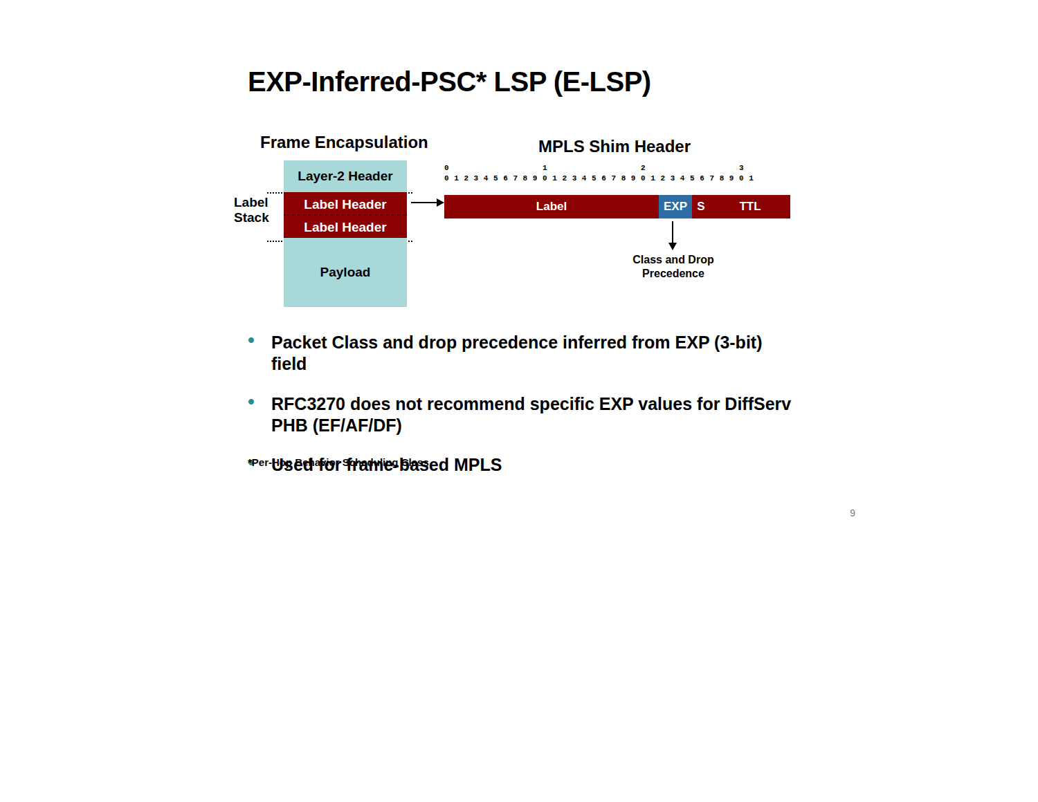EXP-Inferred-PSC* LSP (E-LSP)
Frame Encapsulation
Label
Stack
Layer-2 Header
Label Header
Label Header
Payload
MPLS Shim Header
0 1 2 3 0 1 2 3 4 5 6 7 8 9 0 1 2 3 4 5 6 7 8 9 0 1 2 3 4 5 6 7 8 9 0 1
Label EXP S TTL
Class and Drop
Precedence
Packet Class and drop precedence inferred from EXP (3-bit) field
RFC3270 does not recommend specific EXP values for DiffServ PHB (EF/AF/DF)
Used for frame-based MPLS
*Per-Hop Behavior Scheduling Class
9